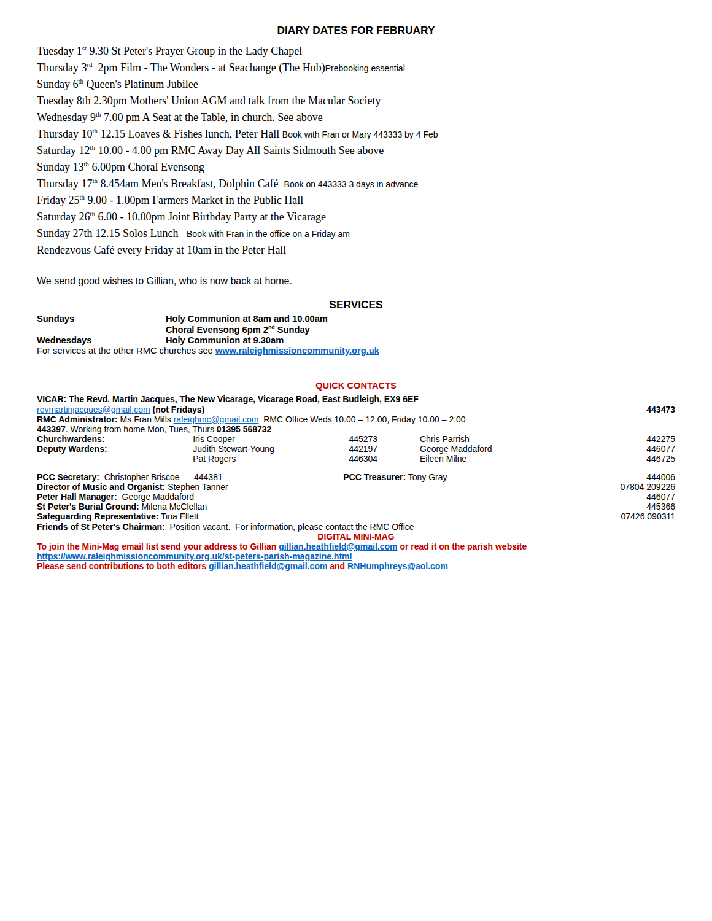DIARY DATES FOR FEBRUARY
Tuesday 1st 9.30 St Peter's Prayer Group in the Lady Chapel
Thursday 3rd 2pm Film - The Wonders - at Seachange (The Hub)Prebooking essential
Sunday 6th Queen's Platinum Jubilee
Tuesday 8th 2.30pm Mothers' Union AGM and talk from the Macular Society
Wednesday 9th 7.00 pm A Seat at the Table, in church. See above
Thursday 10th 12.15 Loaves & Fishes lunch, Peter Hall Book with Fran or Mary 443333 by 4 Feb
Saturday 12th 10.00 - 4.00 pm RMC Away Day All Saints Sidmouth See above
Sunday 13th 6.00pm Choral Evensong
Thursday 17th 8.454am Men's Breakfast, Dolphin Café Book on 443333 3 days in advance
Friday 25th 9.00 - 1.00pm Farmers Market in the Public Hall
Saturday 26th 6.00 - 10.00pm Joint Birthday Party at the Vicarage
Sunday 27th 12.15 Solos Lunch Book with Fran in the office on a Friday am
Rendezvous Café every Friday at 10am in the Peter Hall
We send good wishes to Gillian, who is now back at home.
SERVICES
| Sundays | Holy Communion at 8am and 10.00am |
| | Choral Evensong 6pm 2 nd Sunday |
| Wednesdays | Holy Communion at 9.30am |
For services at the other RMC churches see www.raleighmissioncommunity.org.uk
QUICK CONTACTS
VICAR: The Revd. Martin Jacques, The New Vicarage, Vicarage Road, East Budleigh, EX9 6EF
| revmartinjacques@gmail.com (not Fridays) | 443473 |
RMC Administrator: Ms Fran Mills raleighmc@gmail.com RMC Office Weds 10.00 – 12.00, Friday 10.00 – 2.00
443397. Working from home Mon, Tues, Thurs 01395 568732
| Churchwardens: | Iris Cooper | 445273 | Chris Parrish | 442275 |
| Deputy Wardens: | Judith Stewart-Young | 442197 | George Maddaford | 446077 |
| | Pat Rogers | 446304 | Eileen Milne | 446725 |
| PCC Secretary: Christopher Briscoe 444381 | PCC Treasurer: Tony Gray | 444006 |
| Director of Music and Organist: Stephen Tanner | 07804 209226 |
| Peter Hall Manager: George Maddaford | 446077 |
| St Peter's Burial Ground: Milena McClellan | 445366 |
| Safeguarding Representative: Tina Ellett | 07426 090311 |
Friends of St Peter's Chairman: Position vacant. For information, please contact the RMC Office
DIGITAL MINI-MAG
To join the Mini-Mag email list send your address to Gillian gillian.heathfield@gmail.com or read it on the parish website https://www.raleighmissioncommunity.org.uk/st-peters-parish-magazine.html
Please send contributions to both editors gillian.heathfield@gmail.com and RNHumphreys@aol.com